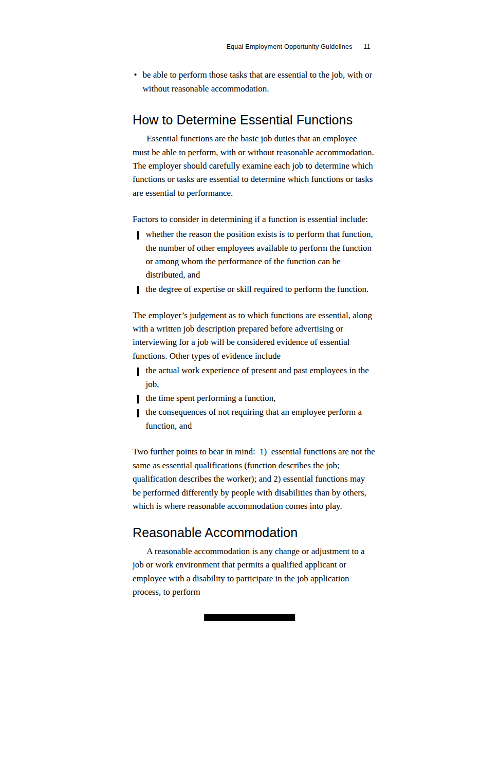Equal Employment Opportunity Guidelines 11
be able to perform those tasks that are essential to the job, with or without reasonable accommodation.
How to Determine Essential Functions
Essential functions are the basic job duties that an employee must be able to perform, with or without reasonable accommodation. The employer should carefully examine each job to determine which functions or tasks are essential to determine which functions or tasks are essential to performance.
Factors to consider in determining if a function is essential include:
whether the reason the position exists is to perform that function, the number of other employees available to perform the function or among whom the performance of the function can be distributed, and
the degree of expertise or skill required to perform the function.
The employer’s judgement as to which functions are essential, along with a written job description prepared before advertising or interviewing for a job will be considered evidence of essential functions. Other types of evidence include
the actual work experience of present and past employees in the job,
the time spent performing a function,
the consequences of not requiring that an employee perform a function, and
Two further points to bear in mind: 1) essential functions are not the same as essential qualifications (function describes the job; qualification describes the worker); and 2) essential functions may be performed differently by people with disabilities than by others, which is where reasonable accommodation comes into play.
Reasonable Accommodation
A reasonable accommodation is any change or adjustment to a job or work environment that permits a qualified applicant or employee with a disability to participate in the job application process, to perform